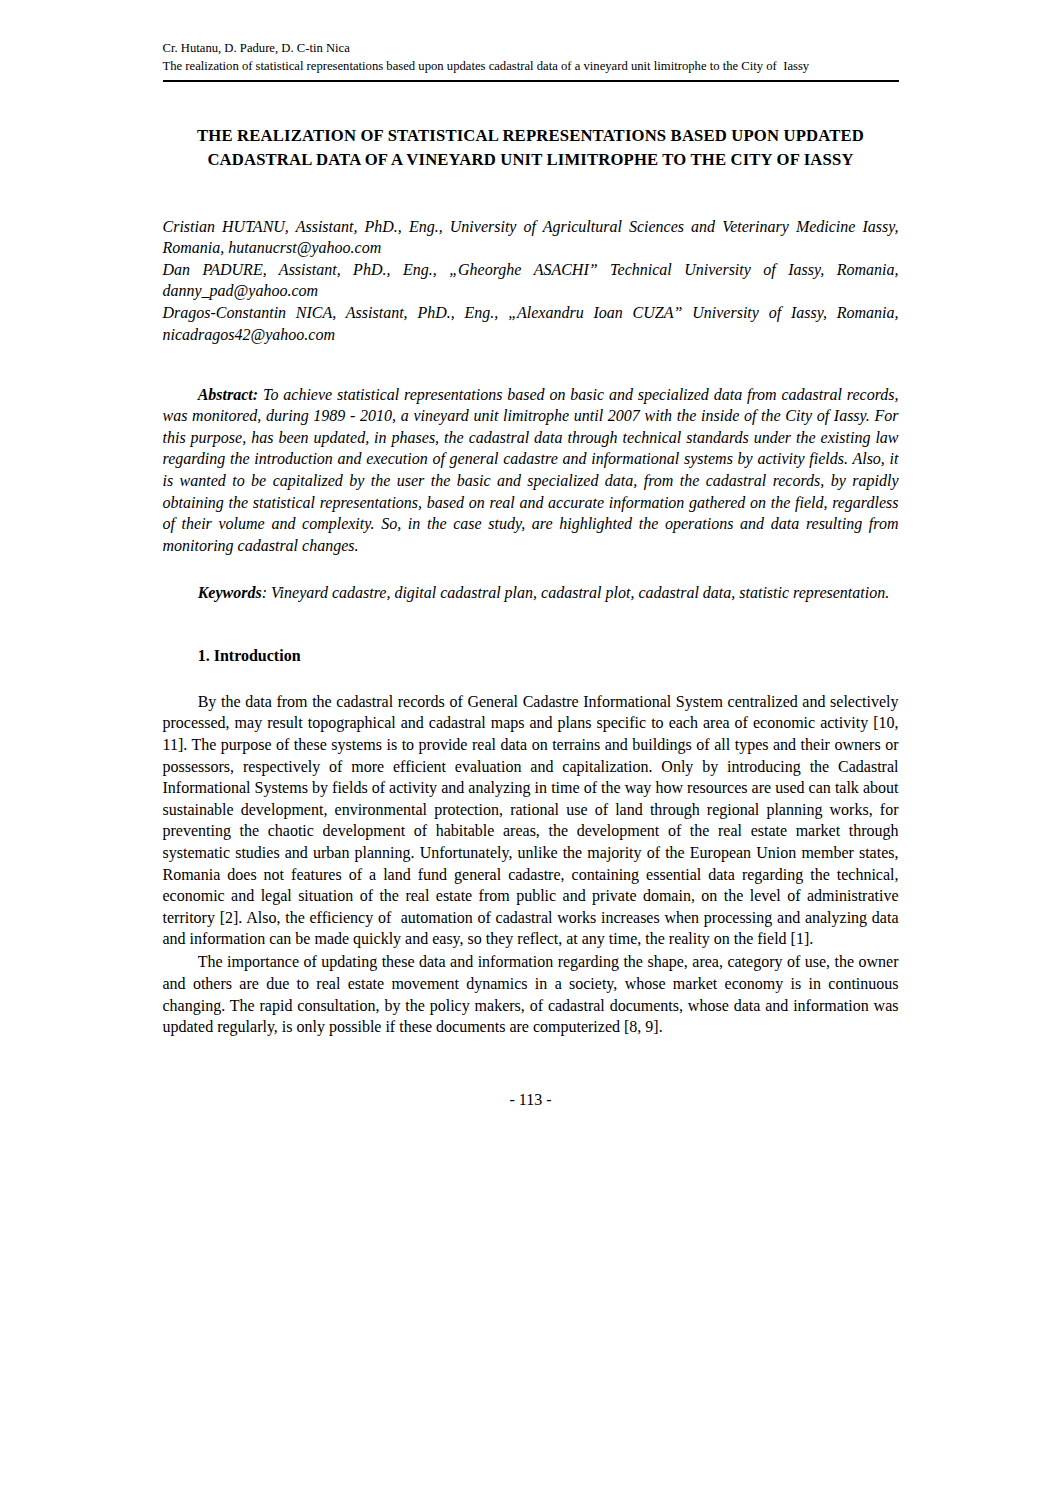Cr. Hutanu, D. Padure, D. C-tin Nica
The realization of statistical representations based upon updates cadastral data of a vineyard unit limitrophe to the City of Iassy
The realization of statistical representations based upon updated cadastral data of a vineyard unit limitrophe to the City of Iassy
Cristian HUTANU, Assistant, PhD., Eng., University of Agricultural Sciences and Veterinary Medicine Iassy, Romania, hutanucrst@yahoo.com
Dan PADURE, Assistant, PhD., Eng., „Gheorghe ASACHI” Technical University of Iassy, Romania, danny_pad@yahoo.com
Dragos-Constantin NICA, Assistant, PhD., Eng., „Alexandru Ioan CUZA” University of Iassy, Romania, nicadragos42@yahoo.com
Abstract: To achieve statistical representations based on basic and specialized data from cadastral records, was monitored, during 1989 - 2010, a vineyard unit limitrophe until 2007 with the inside of the City of Iassy. For this purpose, has been updated, in phases, the cadastral data through technical standards under the existing law regarding the introduction and execution of general cadastre and informational systems by activity fields. Also, it is wanted to be capitalized by the user the basic and specialized data, from the cadastral records, by rapidly obtaining the statistical representations, based on real and accurate information gathered on the field, regardless of their volume and complexity. So, in the case study, are highlighted the operations and data resulting from monitoring cadastral changes.
Keywords: Vineyard cadastre, digital cadastral plan, cadastral plot, cadastral data, statistic representation.
1. Introduction
By the data from the cadastral records of General Cadastre Informational System centralized and selectively processed, may result topographical and cadastral maps and plans specific to each area of economic activity [10, 11]. The purpose of these systems is to provide real data on terrains and buildings of all types and their owners or possessors, respectively of more efficient evaluation and capitalization. Only by introducing the Cadastral Informational Systems by fields of activity and analyzing in time of the way how resources are used can talk about sustainable development, environmental protection, rational use of land through regional planning works, for preventing the chaotic development of habitable areas, the development of the real estate market through systematic studies and urban planning. Unfortunately, unlike the majority of the European Union member states, Romania does not features of a land fund general cadastre, containing essential data regarding the technical, economic and legal situation of the real estate from public and private domain, on the level of administrative territory [2]. Also, the efficiency of automation of cadastral works increases when processing and analyzing data and information can be made quickly and easy, so they reflect, at any time, the reality on the field [1].
The importance of updating these data and information regarding the shape, area, category of use, the owner and others are due to real estate movement dynamics in a society, whose market economy is in continuous changing. The rapid consultation, by the policy makers, of cadastral documents, whose data and information was updated regularly, is only possible if these documents are computerized [8, 9].
- 113 -